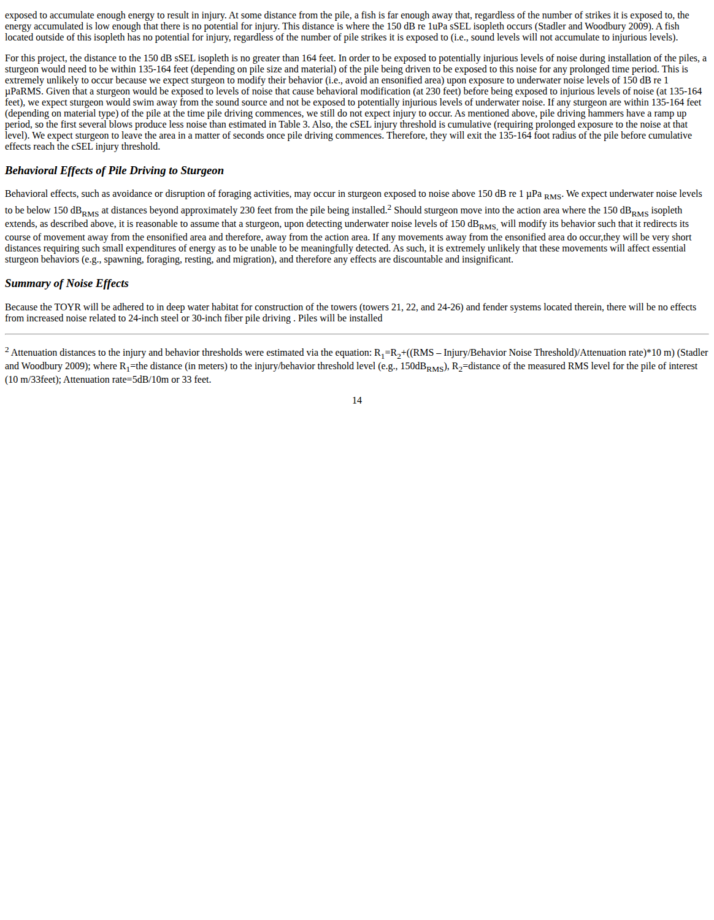exposed to accumulate enough energy to result in injury. At some distance from the pile, a fish is far enough away that, regardless of the number of strikes it is exposed to, the energy accumulated is low enough that there is no potential for injury. This distance is where the 150 dB re 1uPa sSEL isopleth occurs (Stadler and Woodbury 2009). A fish located outside of this isopleth has no potential for injury, regardless of the number of pile strikes it is exposed to (i.e., sound levels will not accumulate to injurious levels).
For this project, the distance to the 150 dB sSEL isopleth is no greater than 164 feet. In order to be exposed to potentially injurious levels of noise during installation of the piles, a sturgeon would need to be within 135-164 feet (depending on pile size and material) of the pile being driven to be exposed to this noise for any prolonged time period. This is extremely unlikely to occur because we expect sturgeon to modify their behavior (i.e., avoid an ensonified area) upon exposure to underwater noise levels of 150 dB re 1 µPaRMS. Given that a sturgeon would be exposed to levels of noise that cause behavioral modification (at 230 feet) before being exposed to injurious levels of noise (at 135-164 feet), we expect sturgeon would swim away from the sound source and not be exposed to potentially injurious levels of underwater noise. If any sturgeon are within 135-164 feet (depending on material type) of the pile at the time pile driving commences, we still do not expect injury to occur. As mentioned above, pile driving hammers have a ramp up period, so the first several blows produce less noise than estimated in Table 3. Also, the cSEL injury threshold is cumulative (requiring prolonged exposure to the noise at that level). We expect sturgeon to leave the area in a matter of seconds once pile driving commences. Therefore, they will exit the 135-164 foot radius of the pile before cumulative effects reach the cSEL injury threshold.
Behavioral Effects of Pile Driving to Sturgeon
Behavioral effects, such as avoidance or disruption of foraging activities, may occur in sturgeon exposed to noise above 150 dB re 1 µPa RMS. We expect underwater noise levels to be below 150 dBRMS at distances beyond approximately 230 feet from the pile being installed.2 Should sturgeon move into the action area where the 150 dBRMS isopleth extends, as described above, it is reasonable to assume that a sturgeon, upon detecting underwater noise levels of 150 dBRMS, will modify its behavior such that it redirects its course of movement away from the ensonified area and therefore, away from the action area. If any movements away from the ensonified area do occur,they will be very short distances requiring such small expenditures of energy as to be unable to be meaningfully detected. As such, it is extremely unlikely that these movements will affect essential sturgeon behaviors (e.g., spawning, foraging, resting, and migration), and therefore any effects are discountable and insignificant.
Summary of Noise Effects
Because the TOYR will be adhered to in deep water habitat for construction of the towers (towers 21, 22, and 24-26) and fender systems located therein, there will be no effects from increased noise related to 24-inch steel or 30-inch fiber pile driving . Piles will be installed
2 Attenuation distances to the injury and behavior thresholds were estimated via the equation: R1=R2+((RMS – Injury/Behavior Noise Threshold)/Attenuation rate)*10 m) (Stadler and Woodbury 2009); where R1=the distance (in meters) to the injury/behavior threshold level (e.g., 150dBRMS), R2=distance of the measured RMS level for the pile of interest (10 m/33feet); Attenuation rate=5dB/10m or 33 feet.
14